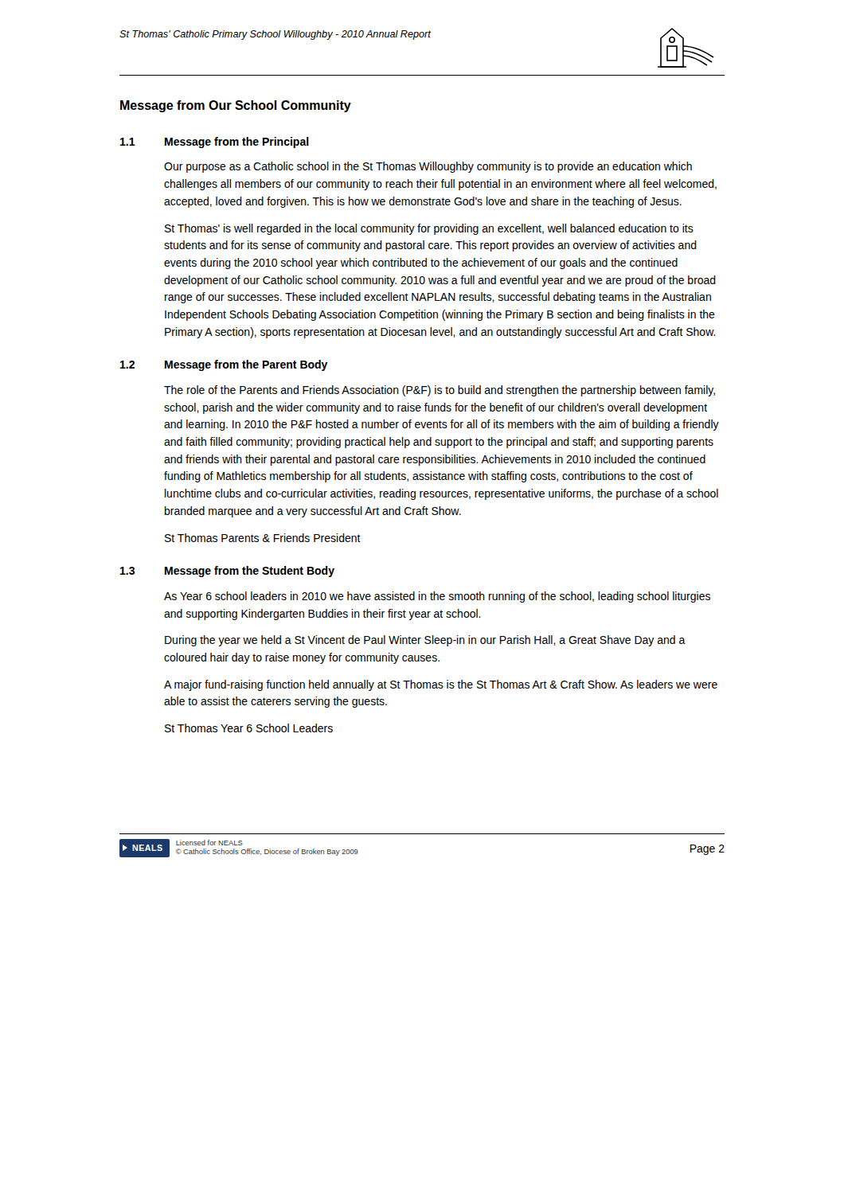St Thomas' Catholic Primary School Willoughby - 2010 Annual Report
Message from Our School Community
1.1
Message from the Principal
Our purpose as a Catholic school in the St Thomas Willoughby community is to provide an education which challenges all members of our community to reach their full potential in an environment where all feel welcomed, accepted, loved and forgiven. This is how we demonstrate God's love and share in the teaching of Jesus.
St Thomas' is well regarded in the local community for providing an excellent, well balanced education to its students and for its sense of community and pastoral care. This report provides an overview of activities and events during the 2010 school year which contributed to the achievement of our goals and the continued development of our Catholic school community. 2010 was a full and eventful year and we are proud of the broad range of our successes. These included excellent NAPLAN results, successful debating teams in the Australian Independent Schools Debating Association Competition (winning the Primary B section and being finalists in the Primary A section), sports representation at Diocesan level, and an outstandingly successful Art and Craft Show.
1.2
Message from the Parent Body
The role of the Parents and Friends Association (P&F) is to build and strengthen the partnership between family, school, parish and the wider community and to raise funds for the benefit of our children's overall development and learning. In 2010 the P&F hosted a number of events for all of its members with the aim of building a friendly and faith filled community; providing practical help and support to the principal and staff; and supporting parents and friends with their parental and pastoral care responsibilities. Achievements in 2010 included the continued funding of Mathletics membership for all students, assistance with staffing costs, contributions to the cost of lunchtime clubs and co-curricular activities, reading resources, representative uniforms, the purchase of a school branded marquee and a very successful Art and Craft Show.
St Thomas Parents & Friends President
1.3
Message from the Student Body
As Year 6 school leaders in 2010 we have assisted in the smooth running of the school, leading school liturgies and supporting Kindergarten Buddies in their first year at school.
During the year we held a St Vincent de Paul Winter Sleep-in in our Parish Hall, a Great Shave Day and a coloured hair day to raise money for community causes.
A major fund-raising function held annually at St Thomas is the St Thomas Art & Craft Show. As leaders we were able to assist the caterers serving the guests.
St Thomas Year 6 School Leaders
NEALS Licensed for NEALS
© Catholic Schools Office, Diocese of Broken Bay 2009
Page 2